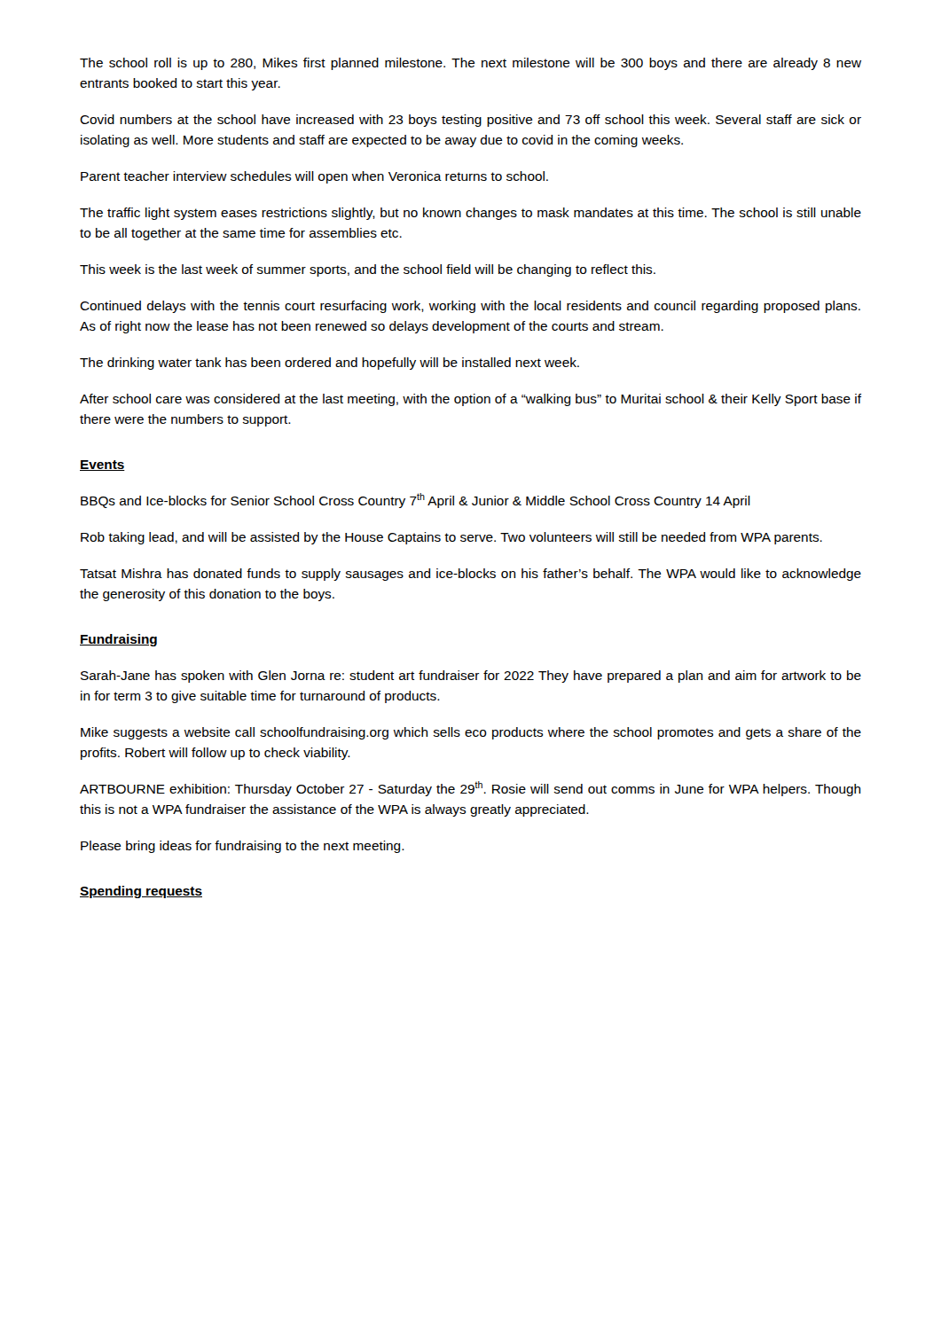The school roll is up to 280, Mikes first planned milestone. The next milestone will be 300 boys and there are already 8 new entrants booked to start this year.
Covid numbers at the school have increased with 23 boys testing positive and 73 off school this week. Several staff are sick or isolating as well. More students and staff are expected to be away due to covid in the coming weeks.
Parent teacher interview schedules will open when Veronica returns to school.
The traffic light system eases restrictions slightly, but no known changes to mask mandates at this time. The school is still unable to be all together at the same time for assemblies etc.
This week is the last week of summer sports, and the school field will be changing to reflect this.
Continued delays with the tennis court resurfacing work, working with the local residents and council regarding proposed plans. As of right now the lease has not been renewed so delays development of the courts and stream.
The drinking water tank has been ordered and hopefully will be installed next week.
After school care was considered at the last meeting, with the option of a “walking bus” to Muritai school & their Kelly Sport base if there were the numbers to support.
Events
BBQs and Ice-blocks for Senior School Cross Country 7th April & Junior & Middle School Cross Country 14 April
Rob taking lead, and will be assisted by the House Captains to serve. Two volunteers will still be needed from WPA parents.
Tatsat Mishra has donated funds to supply sausages and ice-blocks on his father’s behalf. The WPA would like to acknowledge the generosity of this donation to the boys.
Fundraising
Sarah-Jane has spoken with Glen Jorna re: student art fundraiser for 2022 They have prepared a plan and aim for artwork to be in for term 3 to give suitable time for turnaround of products.
Mike suggests a website call schoolfundraising.org which sells eco products where the school promotes and gets a share of the profits. Robert will follow up to check viability.
ARTBOURNE exhibition: Thursday October 27 - Saturday the 29th. Rosie will send out comms in June for WPA helpers. Though this is not a WPA fundraiser the assistance of the WPA is always greatly appreciated.
Please bring ideas for fundraising to the next meeting.
Spending requests